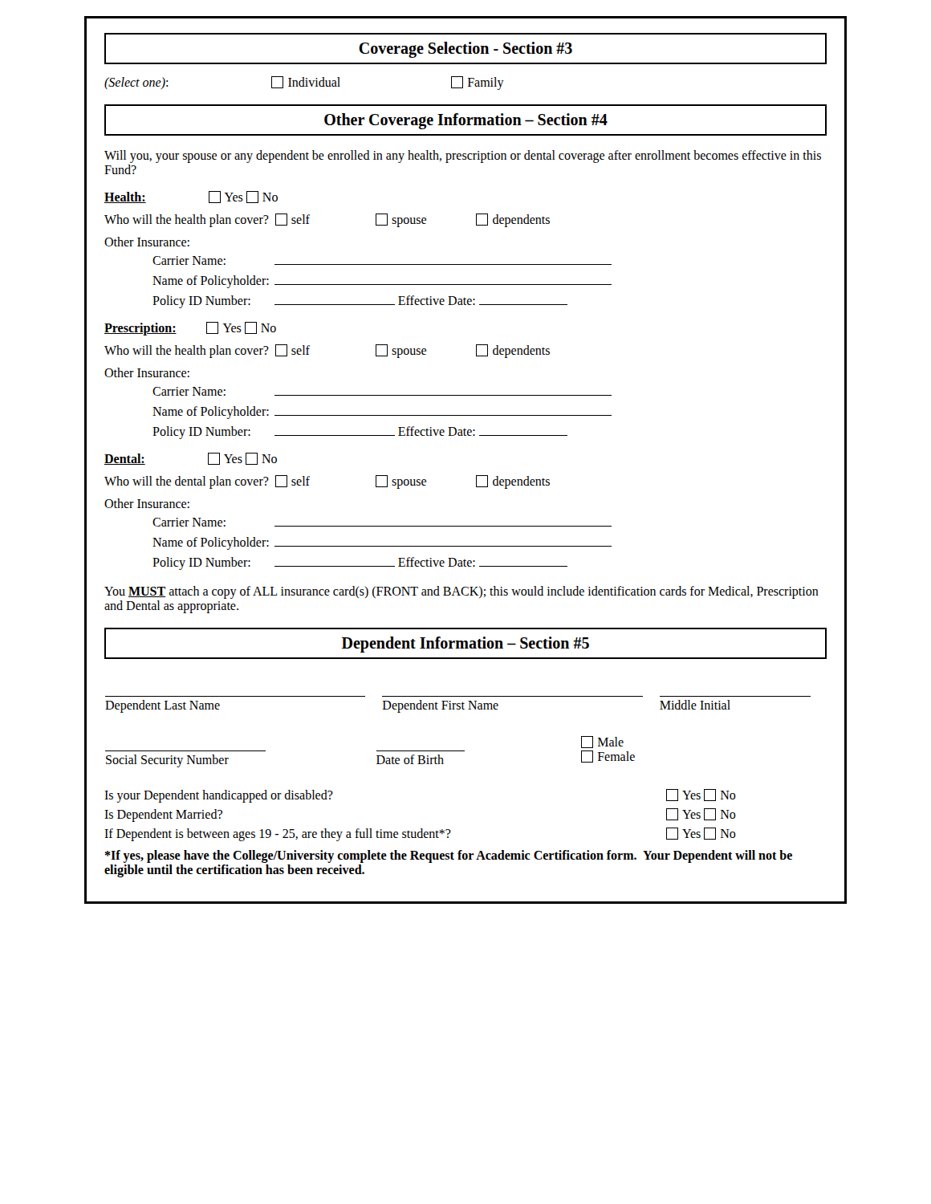Coverage Selection - Section #3
(Select one): Individual Family
Other Coverage Information – Section #4
Will you, your spouse or any dependent be enrolled in any health, prescription or dental coverage after enrollment becomes effective in this Fund?
Health: Yes No
Who will the health plan cover? self spouse dependents
Other Insurance:
| Carrier Name: | |
| Name of Policyholder: | |
| Policy ID Number: | Effective Date: |
Prescription: Yes No
Who will the health plan cover? self spouse dependents
Other Insurance:
| Carrier Name: | |
| Name of Policyholder: | |
| Policy ID Number: | Effective Date: |
Dental: Yes No
Who will the dental plan cover? self spouse dependents
Other Insurance:
| Carrier Name: | |
| Name of Policyholder: | |
| Policy ID Number: | Effective Date: |
You MUST attach a copy of ALL insurance card(s) (FRONT and BACK); this would include identification cards for Medical, Prescription and Dental as appropriate.
Dependent Information – Section #5
| Dependent Last Name | Dependent First Name | Middle Initial |
| Social Security Number | Date of Birth | Male Female |
| Is your Dependent handicapped or disabled? | Yes No |
| Is Dependent Married? | Yes No |
| If Dependent is between ages 19 - 25, are they a full time student*? | Yes No |
*If yes, please have the College/University complete the Request for Academic Certification form. Your Dependent will not be eligible until the certification has been received.